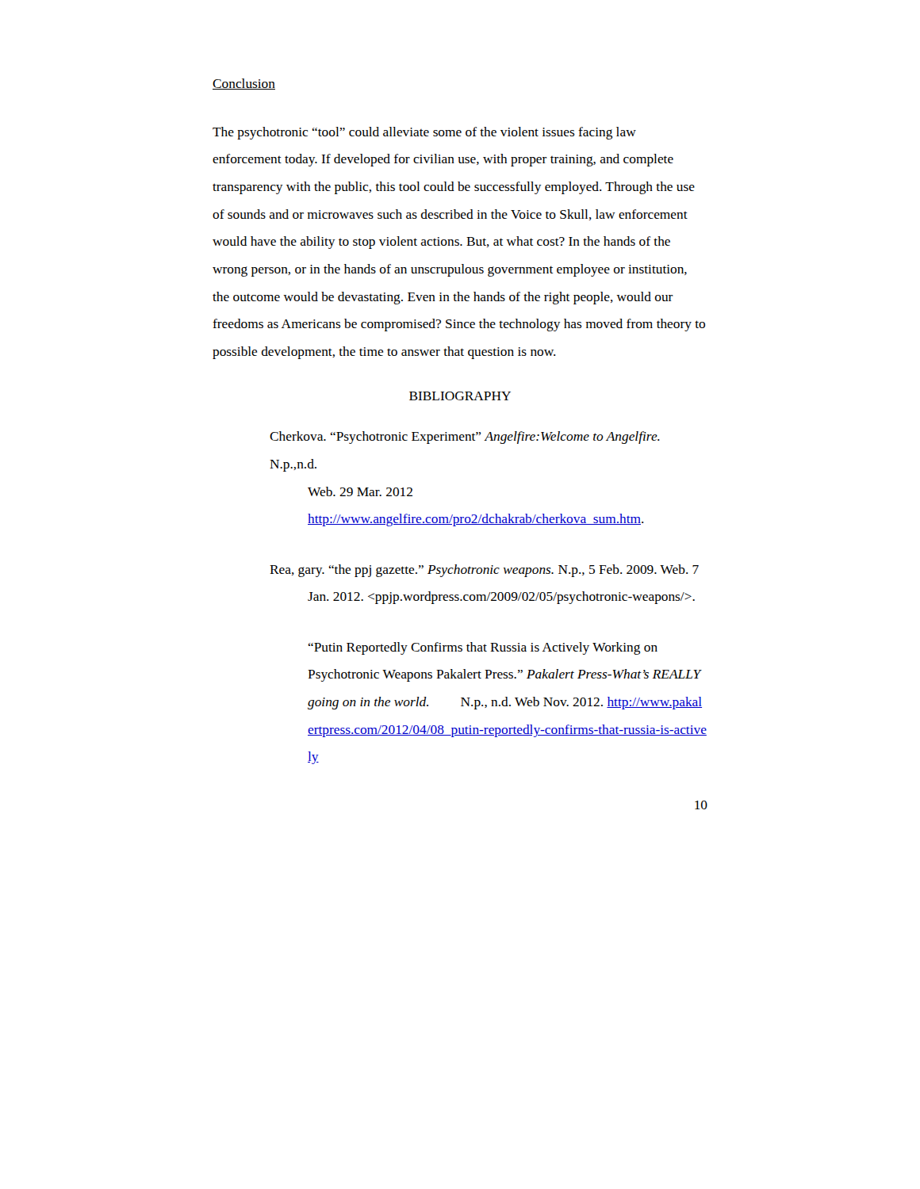Conclusion
The psychotronic “tool” could alleviate some of the violent issues facing law enforcement today. If developed for civilian use, with proper training, and complete transparency with the public, this tool could be successfully employed. Through the use of sounds and or microwaves such as described in the Voice to Skull, law enforcement would have the ability to stop violent actions. But, at what cost? In the hands of the wrong person, or in the hands of an unscrupulous government employee or institution, the outcome would be devastating. Even in the hands of the right people, would our freedoms as Americans be compromised? Since the technology has moved from theory to possible development, the time to answer that question is now.
BIBLIOGRAPHY
Cherkova. “Psychotronic Experiment” Angelfire:Welcome to Angelfire. N.p.,n.d. Web. 29 Mar. 2012 http://www.angelfire.com/pro2/dchakrab/cherkova_sum.htm.
Rea, gary. “the ppj gazette.” Psychotronic weapons. N.p., 5 Feb. 2009. Web. 7 Jan. 2012. <ppjp.wordpress.com/2009/02/05/psychotronic-weapons/>.
“Putin Reportedly Confirms that Russia is Actively Working on Psychotronic Weapons Pakalert Press.” Pakalert Press-What’s REALLY going on in the world. N.p., n.d. Web Nov. 2012. http://www.pakalertpress.com/2012/04/08_putin-reportedly-confirms-that-russia-is-actively
10